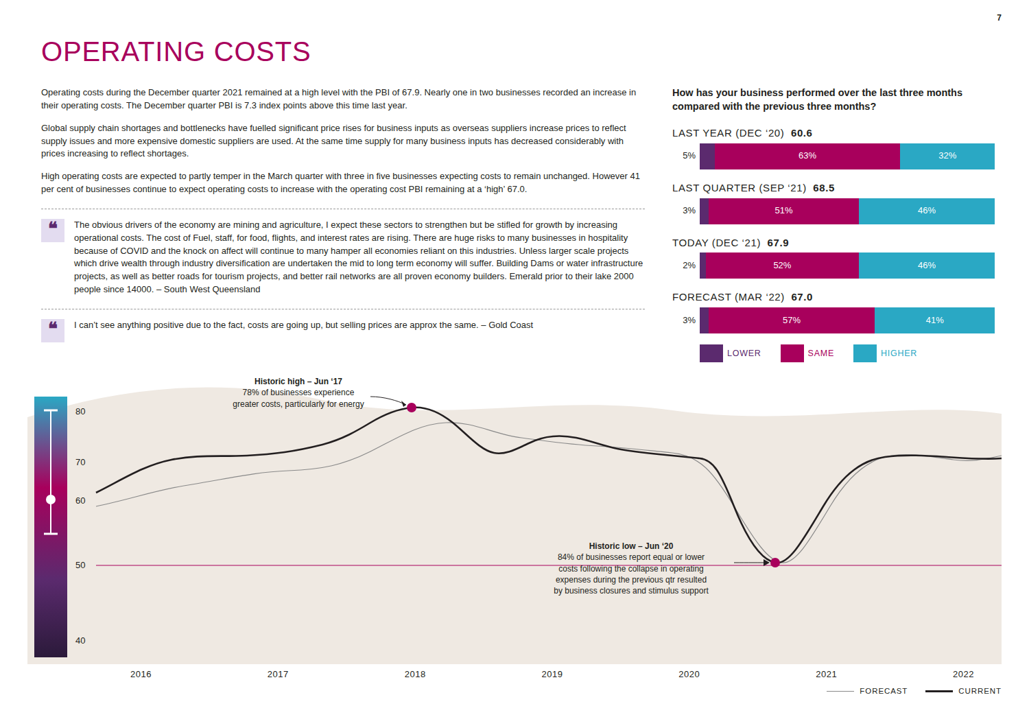7
Operating Costs
Operating costs during the December quarter 2021 remained at a high level with the PBI of 67.9. Nearly one in two businesses recorded an increase in their operating costs. The December quarter PBI is 7.3 index points above this time last year.
Global supply chain shortages and bottlenecks have fuelled significant price rises for business inputs as overseas suppliers increase prices to reflect supply issues and more expensive domestic suppliers are used. At the same time supply for many business inputs has decreased considerably with prices increasing to reflect shortages.
High operating costs are expected to partly temper in the March quarter with three in five businesses expecting costs to remain unchanged. However 41 per cent of businesses continue to expect operating costs to increase with the operating cost PBI remaining at a ‘high’ 67.0.
❝
The obvious drivers of the economy are mining and agriculture, I expect these sectors to strengthen but be stifled for growth by increasing operational costs. The cost of Fuel, staff, for food, flights, and interest rates are rising. There are huge risks to many businesses in hospitality because of COVID and the knock on affect will continue to many hamper all economies reliant on this industries. Unless larger scale projects which drive wealth through industry diversification are undertaken the mid to long term economy will suffer. Building Dams or water infrastructure projects, as well as better roads for tourism projects, and better rail networks are all proven economy builders. Emerald prior to their lake 2000 people since 14000. – South West Queensland
❝
I can’t see anything positive due to the fact, costs are going up, but selling prices are approx the same. – Gold Coast
How has your business performed over the last three months compared with the previous three months?
LAST YEAR (DEC ‘20) 60.6
5%
63% 32%
LAST QUARTER (SEP ‘21) 68.5
3%
51% 46%
TODAY (DEC ‘21) 67.9
2%
52% 46%
FORECAST (MAR ‘22) 67.0
3%
57% 41%
LOWER
SAME
HIGHER
Historic high – Jun ‘17
78% of businesses experience
greater costs, particularly for energy
Historic low – Jun ‘20
84% of businesses report equal or lower
costs following the collapse in operating
expenses during the previous qtr resulted
by business closures and stimulus support
80 70 60 50 40
2016201720182019202020212022
FORECAST
CURRENT